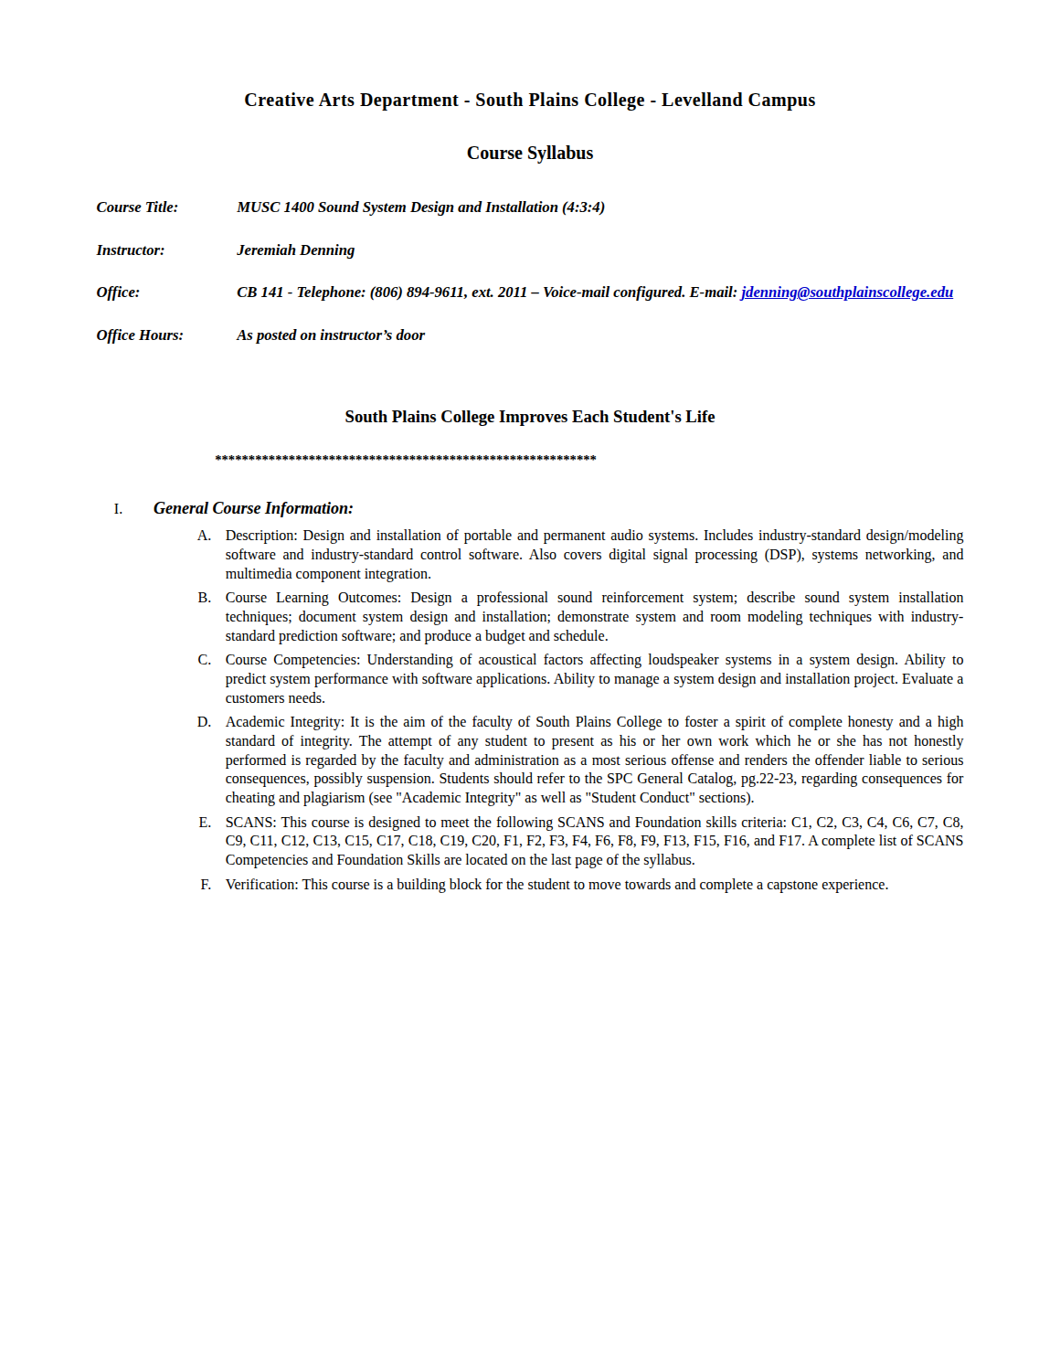Creative Arts Department - South Plains College - Levelland Campus
Course Syllabus
| Course Title: | MUSC 1400 Sound System Design and Installation (4:3:4) |
| Instructor: | Jeremiah Denning |
| Office: | CB 141 - Telephone: (806) 894-9611, ext. 2011 – Voice-mail configured. E-mail: jdenning@southplainscollege.edu |
| Office Hours: | As posted on instructor’s door |
South Plains College Improves Each Student's Life
*********************************************************
I. General Course Information:
Description: Design and installation of portable and permanent audio systems. Includes industry-standard design/modeling software and industry-standard control software. Also covers digital signal processing (DSP), systems networking, and multimedia component integration.
Course Learning Outcomes: Design a professional sound reinforcement system; describe sound system installation techniques; document system design and installation; demonstrate system and room modeling techniques with industry-standard prediction software; and produce a budget and schedule.
Course Competencies: Understanding of acoustical factors affecting loudspeaker systems in a system design. Ability to predict system performance with software applications. Ability to manage a system design and installation project. Evaluate a customers needs.
Academic Integrity: It is the aim of the faculty of South Plains College to foster a spirit of complete honesty and a high standard of integrity. The attempt of any student to present as his or her own work which he or she has not honestly performed is regarded by the faculty and administration as a most serious offense and renders the offender liable to serious consequences, possibly suspension. Students should refer to the SPC General Catalog, pg.22-23, regarding consequences for cheating and plagiarism (see "Academic Integrity" as well as "Student Conduct" sections).
SCANS: This course is designed to meet the following SCANS and Foundation skills criteria: C1, C2, C3, C4, C6, C7, C8, C9, C11, C12, C13, C15, C17, C18, C19, C20, F1, F2, F3, F4, F6, F8, F9, F13, F15, F16, and F17. A complete list of SCANS Competencies and Foundation Skills are located on the last page of the syllabus.
Verification: This course is a building block for the student to move towards and complete a capstone experience.